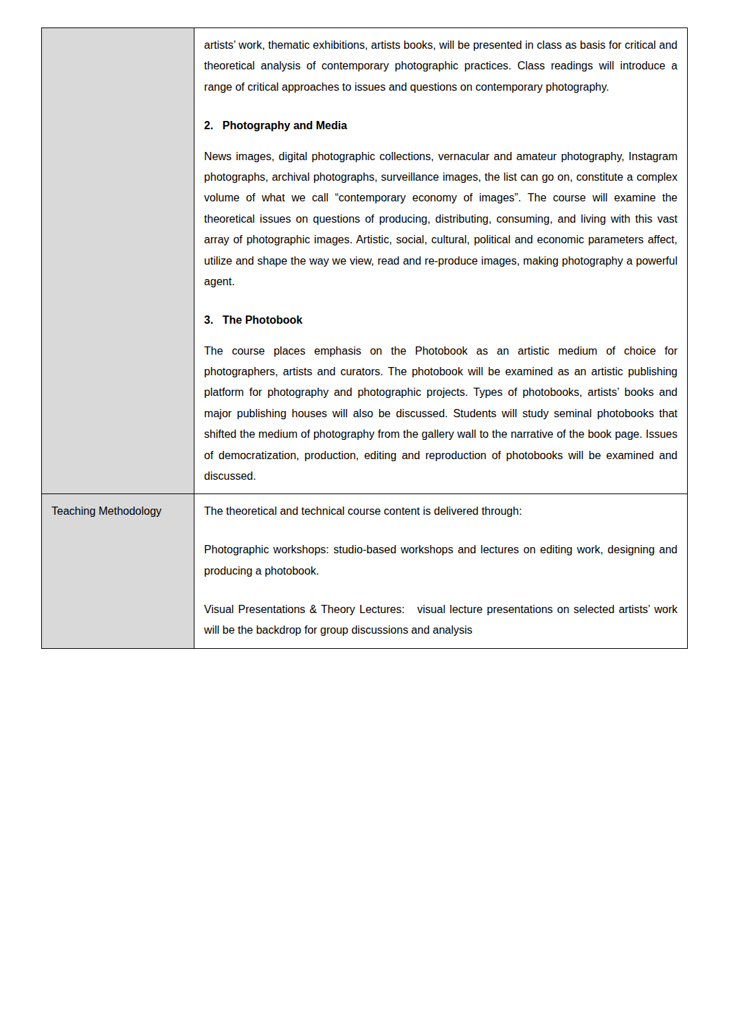| | artists’ work, thematic exhibitions, artists books, will be presented in class as basis for critical and theoretical analysis of contemporary photographic practices. Class readings will introduce a range of critical approaches to issues and questions on contemporary photography. 2. Photography and Media News images, digital photographic collections, vernacular and amateur photography, Instagram photographs, archival photographs, surveillance images, the list can go on, constitute a complex volume of what we call “contemporary economy of images”. The course will examine the theoretical issues on questions of producing, distributing, consuming, and living with this vast array of photographic images. Artistic, social, cultural, political and economic parameters affect, utilize and shape the way we view, read and re-produce images, making photography a powerful agent. 3. The Photobook The course places emphasis on the Photobook as an artistic medium of choice for photographers, artists and curators. The photobook will be examined as an artistic publishing platform for photography and photographic projects. Types of photobooks, artists’ books and major publishing houses will also be discussed. Students will study seminal photobooks that shifted the medium of photography from the gallery wall to the narrative of the book page. Issues of democratization, production, editing and reproduction of photobooks will be examined and discussed. |
| Teaching Methodology | The theoretical and technical course content is delivered through: Photographic workshops: studio-based workshops and lectures on editing work, designing and producing a photobook. Visual Presentations & Theory Lectures: visual lecture presentations on selected artists’ work will be the backdrop for group discussions and analysis |